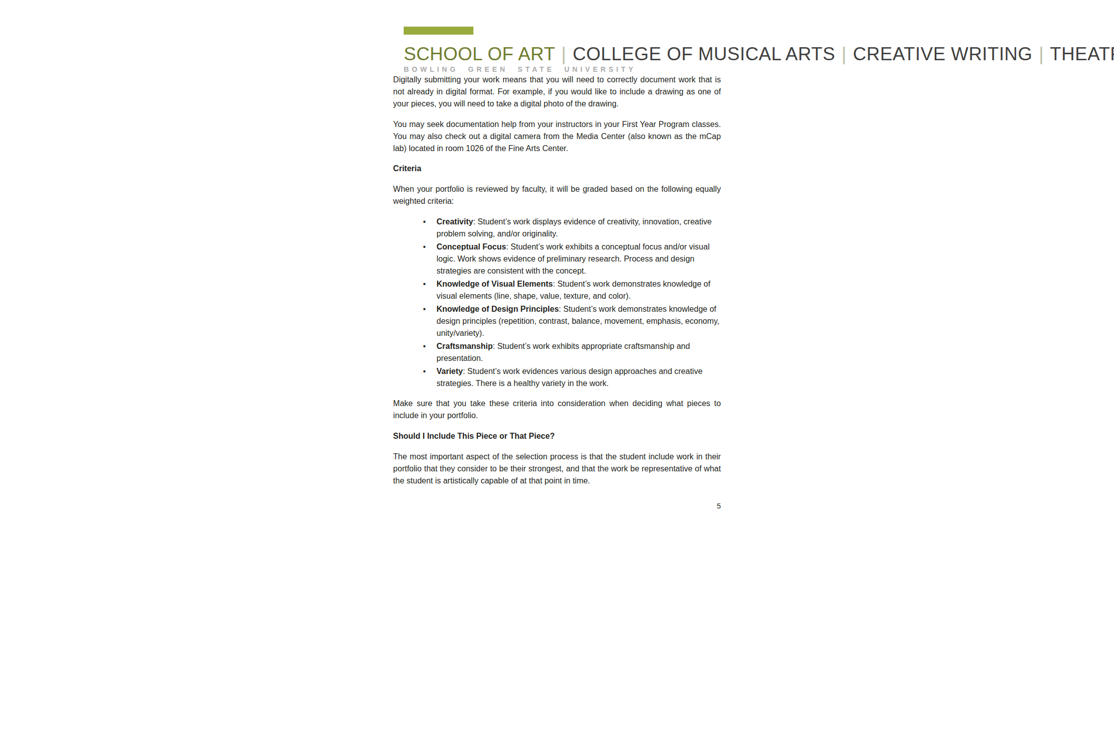SCHOOL OF ART | COLLEGE OF MUSICAL ARTS | CREATIVE WRITING | THEATRE & FILM
BOWLING GREEN STATE UNIVERSITY
Digitally submitting your work means that you will need to correctly document work that is not already in digital format. For example, if you would like to include a drawing as one of your pieces, you will need to take a digital photo of the drawing.
You may seek documentation help from your instructors in your First Year Program classes. You may also check out a digital camera from the Media Center (also known as the mCap lab) located in room 1026 of the Fine Arts Center.
Criteria
When your portfolio is reviewed by faculty, it will be graded based on the following equally weighted criteria:
Creativity: Student’s work displays evidence of creativity, innovation, creative problem solving, and/or originality.
Conceptual Focus: Student’s work exhibits a conceptual focus and/or visual logic. Work shows evidence of preliminary research. Process and design strategies are consistent with the concept.
Knowledge of Visual Elements: Student’s work demonstrates knowledge of visual elements (line, shape, value, texture, and color).
Knowledge of Design Principles: Student’s work demonstrates knowledge of design principles (repetition, contrast, balance, movement, emphasis, economy, unity/variety).
Craftsmanship: Student’s work exhibits appropriate craftsmanship and presentation.
Variety: Student’s work evidences various design approaches and creative strategies. There is a healthy variety in the work.
Make sure that you take these criteria into consideration when deciding what pieces to include in your portfolio.
Should I Include This Piece or That Piece?
The most important aspect of the selection process is that the student include work in their portfolio that they consider to be their strongest, and that the work be representative of what the student is artistically capable of at that point in time.
5